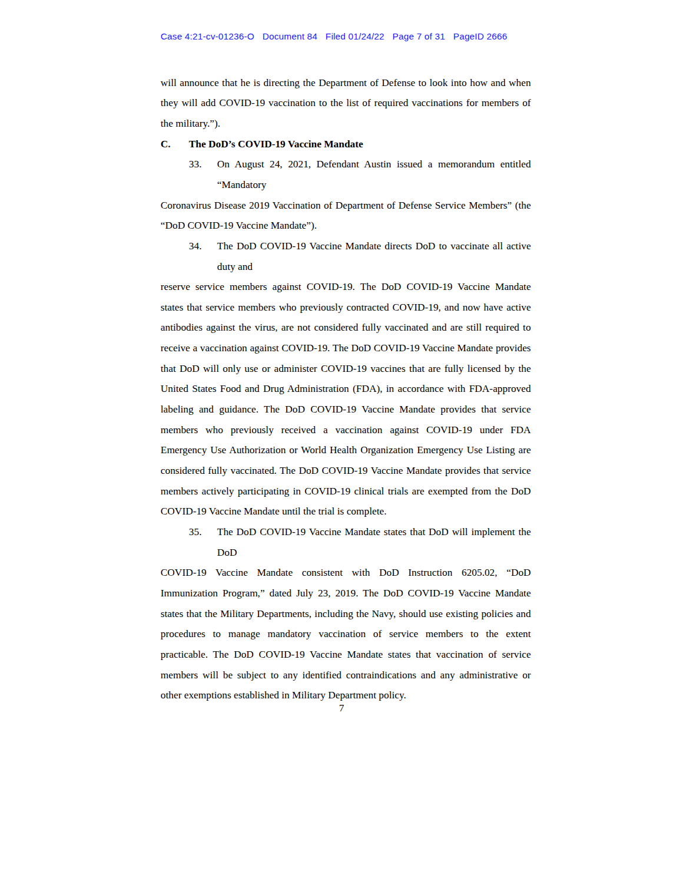Case 4:21-cv-01236-O Document 84 Filed 01/24/22 Page 7 of 31 PageID 2666
will announce that he is directing the Department of Defense to look into how and when they will add COVID-19 vaccination to the list of required vaccinations for members of the military.”).
C. The DoD’s COVID-19 Vaccine Mandate
33. On August 24, 2021, Defendant Austin issued a memorandum entitled “Mandatory
Coronavirus Disease 2019 Vaccination of Department of Defense Service Members” (the “DoD COVID-19 Vaccine Mandate”).
34. The DoD COVID-19 Vaccine Mandate directs DoD to vaccinate all active duty and
reserve service members against COVID-19. The DoD COVID-19 Vaccine Mandate states that service members who previously contracted COVID-19, and now have active antibodies against the virus, are not considered fully vaccinated and are still required to receive a vaccination against COVID-19. The DoD COVID-19 Vaccine Mandate provides that DoD will only use or administer COVID-19 vaccines that are fully licensed by the United States Food and Drug Administration (FDA), in accordance with FDA-approved labeling and guidance. The DoD COVID-19 Vaccine Mandate provides that service members who previously received a vaccination against COVID-19 under FDA Emergency Use Authorization or World Health Organization Emergency Use Listing are considered fully vaccinated. The DoD COVID-19 Vaccine Mandate provides that service members actively participating in COVID-19 clinical trials are exempted from the DoD COVID-19 Vaccine Mandate until the trial is complete.
35. The DoD COVID-19 Vaccine Mandate states that DoD will implement the DoD
COVID-19 Vaccine Mandate consistent with DoD Instruction 6205.02, “DoD Immunization Program,” dated July 23, 2019. The DoD COVID-19 Vaccine Mandate states that the Military Departments, including the Navy, should use existing policies and procedures to manage mandatory vaccination of service members to the extent practicable. The DoD COVID-19 Vaccine Mandate states that vaccination of service members will be subject to any identified contraindications and any administrative or other exemptions established in Military Department policy.
7